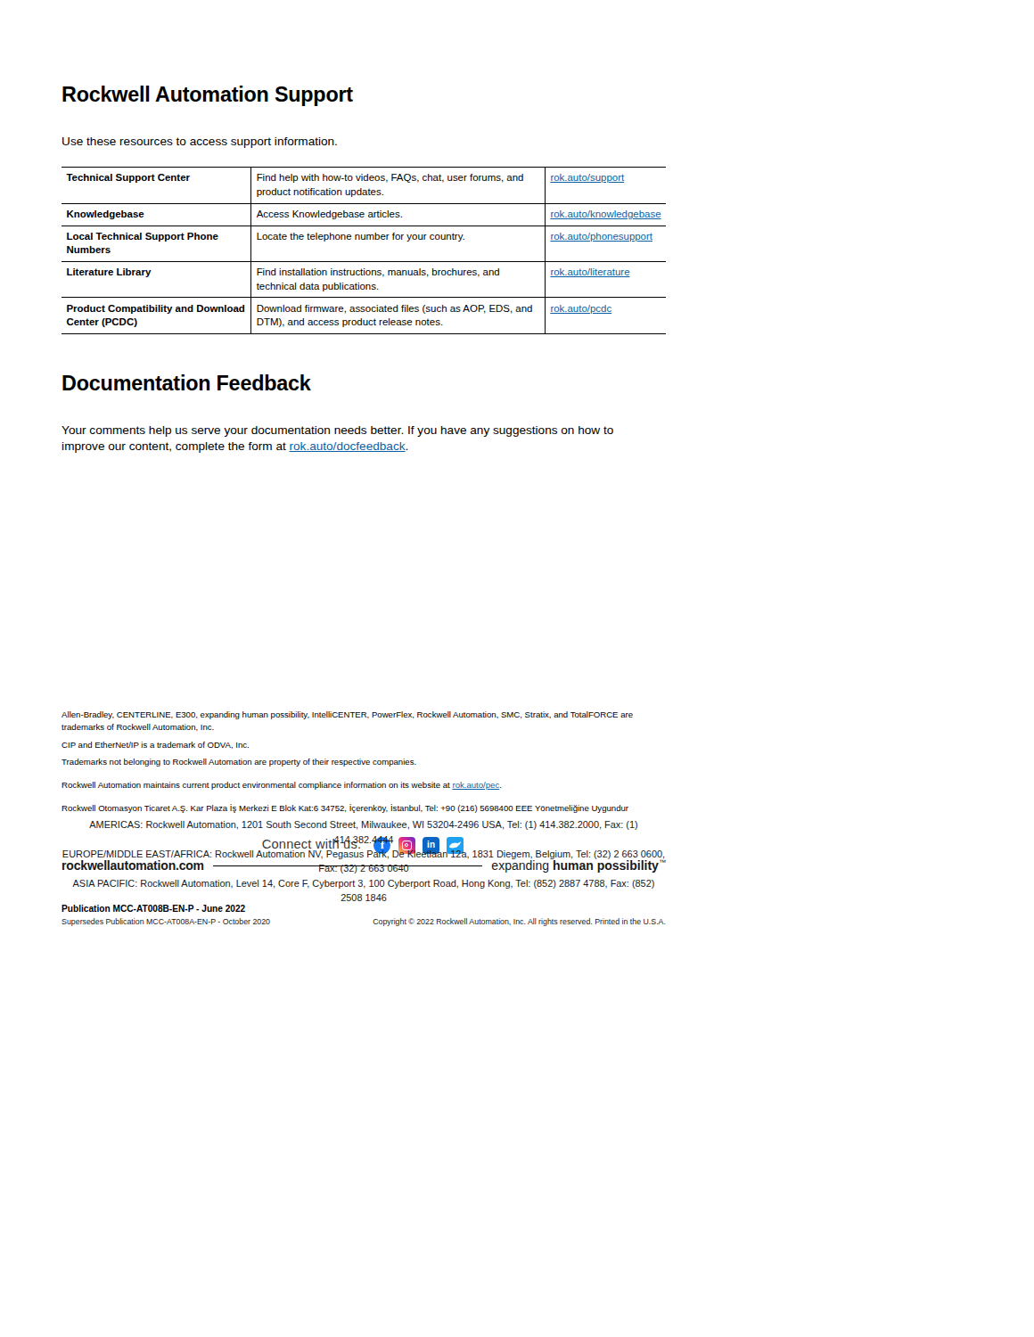Rockwell Automation Support
Use these resources to access support information.
| Technical Support Center | Find help with how-to videos, FAQs, chat, user forums, and product notification updates. | rok.auto/support |
| Knowledgebase | Access Knowledgebase articles. | rok.auto/knowledgebase |
| Local Technical Support Phone Numbers | Locate the telephone number for your country. | rok.auto/phonesupport |
| Literature Library | Find installation instructions, manuals, brochures, and technical data publications. | rok.auto/literature |
| Product Compatibility and Download Center (PCDC) | Download firmware, associated files (such as AOP, EDS, and DTM), and access product release notes. | rok.auto/pcdc |
Documentation Feedback
Your comments help us serve your documentation needs better. If you have any suggestions on how to improve our content, complete the form at rok.auto/docfeedback.
Allen-Bradley, CENTERLINE, E300, expanding human possibility, IntelliCENTER, PowerFlex, Rockwell Automation, SMC, Stratix, and TotalFORCE are trademarks of Rockwell Automation, Inc.
CIP and EtherNet/IP is a trademark of ODVA, Inc.
Trademarks not belonging to Rockwell Automation are property of their respective companies.
Rockwell Automation maintains current product environmental compliance information on its website at rok.auto/pec.
Rockwell Otomasyon Ticaret A.Ş. Kar Plaza İş Merkezi E Blok Kat:6 34752, İçerenköy, İstanbul, Tel: +90 (216) 5698400 EEE Yönetmeliğine Uygundur
Connect with us.
rockwellautomation.com expanding human possibility™
AMERICAS: Rockwell Automation, 1201 South Second Street, Milwaukee, WI 53204-2496 USA, Tel: (1) 414.382.2000, Fax: (1) 414.382.4444
EUROPE/MIDDLE EAST/AFRICA: Rockwell Automation NV, Pegasus Park, De Kleetlaan 12a, 1831 Diegem, Belgium, Tel: (32) 2 663 0600, Fax: (32) 2 663 0640
ASIA PACIFIC: Rockwell Automation, Level 14, Core F, Cyberport 3, 100 Cyberport Road, Hong Kong, Tel: (852) 2887 4788, Fax: (852) 2508 1846
Publication MCC-AT008B-EN-P - June 2022
Supersedes Publication MCC-AT008A-EN-P - October 2020 Copyright © 2022 Rockwell Automation, Inc. All rights reserved. Printed in the U.S.A.